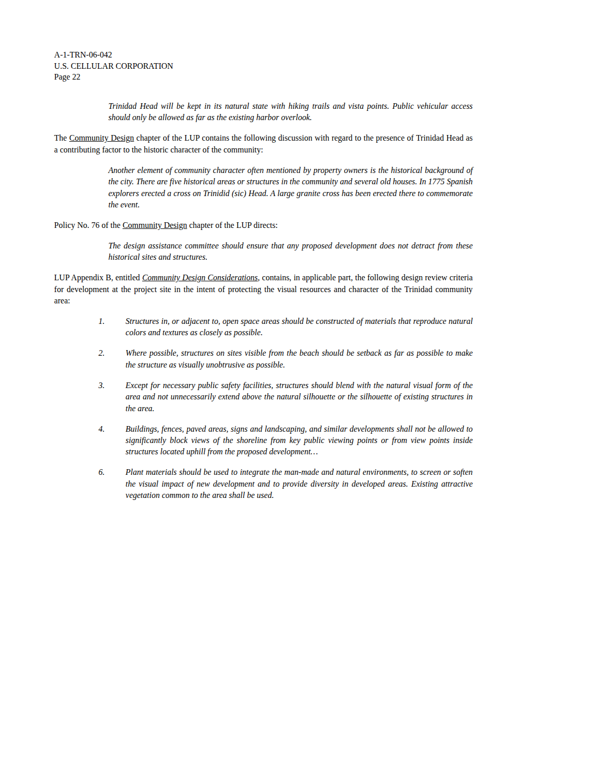A-1-TRN-06-042
U.S. CELLULAR CORPORATION
Page 22
Trinidad Head will be kept in its natural state with hiking trails and vista points. Public vehicular access should only be allowed as far as the existing harbor overlook.
The Community Design chapter of the LUP contains the following discussion with regard to the presence of Trinidad Head as a contributing factor to the historic character of the community:
Another element of community character often mentioned by property owners is the historical background of the city. There are five historical areas or structures in the community and several old houses. In 1775 Spanish explorers erected a cross on Trinidid (sic) Head. A large granite cross has been erected there to commemorate the event.
Policy No. 76 of the Community Design chapter of the LUP directs:
The design assistance committee should ensure that any proposed development does not detract from these historical sites and structures.
LUP Appendix B, entitled Community Design Considerations, contains, in applicable part, the following design review criteria for development at the project site in the intent of protecting the visual resources and character of the Trinidad community area:
1. Structures in, or adjacent to, open space areas should be constructed of materials that reproduce natural colors and textures as closely as possible.
2. Where possible, structures on sites visible from the beach should be setback as far as possible to make the structure as visually unobtrusive as possible.
3. Except for necessary public safety facilities, structures should blend with the natural visual form of the area and not unnecessarily extend above the natural silhouette or the silhouette of existing structures in the area.
4. Buildings, fences, paved areas, signs and landscaping, and similar developments shall not be allowed to significantly block views of the shoreline from key public viewing points or from view points inside structures located uphill from the proposed development…
6. Plant materials should be used to integrate the man-made and natural environments, to screen or soften the visual impact of new development and to provide diversity in developed areas. Existing attractive vegetation common to the area shall be used.